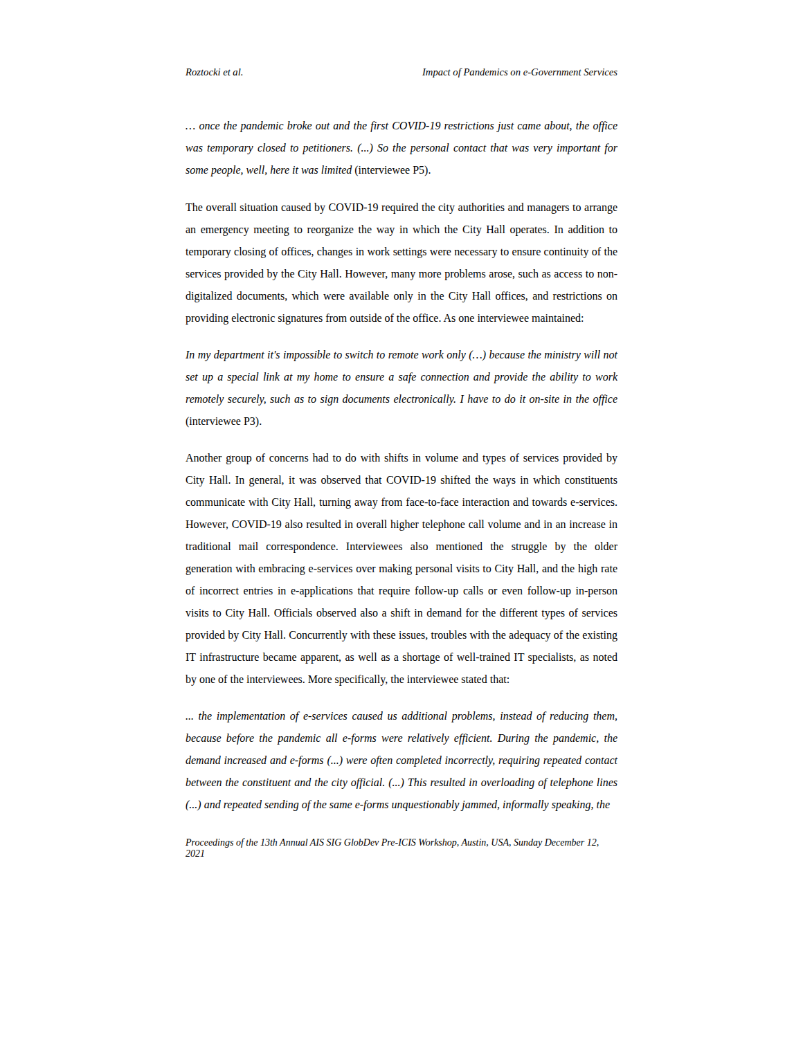Roztocki et al. Impact of Pandemics on e-Government Services
… once the pandemic broke out and the first COVID-19 restrictions just came about, the office was temporary closed to petitioners. (...) So the personal contact that was very important for some people, well, here it was limited (interviewee P5).
The overall situation caused by COVID-19 required the city authorities and managers to arrange an emergency meeting to reorganize the way in which the City Hall operates. In addition to temporary closing of offices, changes in work settings were necessary to ensure continuity of the services provided by the City Hall. However, many more problems arose, such as access to non-digitalized documents, which were available only in the City Hall offices, and restrictions on providing electronic signatures from outside of the office. As one interviewee maintained:
In my department it's impossible to switch to remote work only (…) because the ministry will not set up a special link at my home to ensure a safe connection and provide the ability to work remotely securely, such as to sign documents electronically. I have to do it on-site in the office (interviewee P3).
Another group of concerns had to do with shifts in volume and types of services provided by City Hall. In general, it was observed that COVID-19 shifted the ways in which constituents communicate with City Hall, turning away from face-to-face interaction and towards e-services. However, COVID-19 also resulted in overall higher telephone call volume and in an increase in traditional mail correspondence. Interviewees also mentioned the struggle by the older generation with embracing e-services over making personal visits to City Hall, and the high rate of incorrect entries in e-applications that require follow-up calls or even follow-up in-person visits to City Hall. Officials observed also a shift in demand for the different types of services provided by City Hall. Concurrently with these issues, troubles with the adequacy of the existing IT infrastructure became apparent, as well as a shortage of well-trained IT specialists, as noted by one of the interviewees. More specifically, the interviewee stated that:
... the implementation of e-services caused us additional problems, instead of reducing them, because before the pandemic all e-forms were relatively efficient. During the pandemic, the demand increased and e-forms (...) were often completed incorrectly, requiring repeated contact between the constituent and the city official. (...) This resulted in overloading of telephone lines (...) and repeated sending of the same e-forms unquestionably jammed, informally speaking, the
Proceedings of the 13th Annual AIS SIG GlobDev Pre-ICIS Workshop, Austin, USA, Sunday December 12, 2021